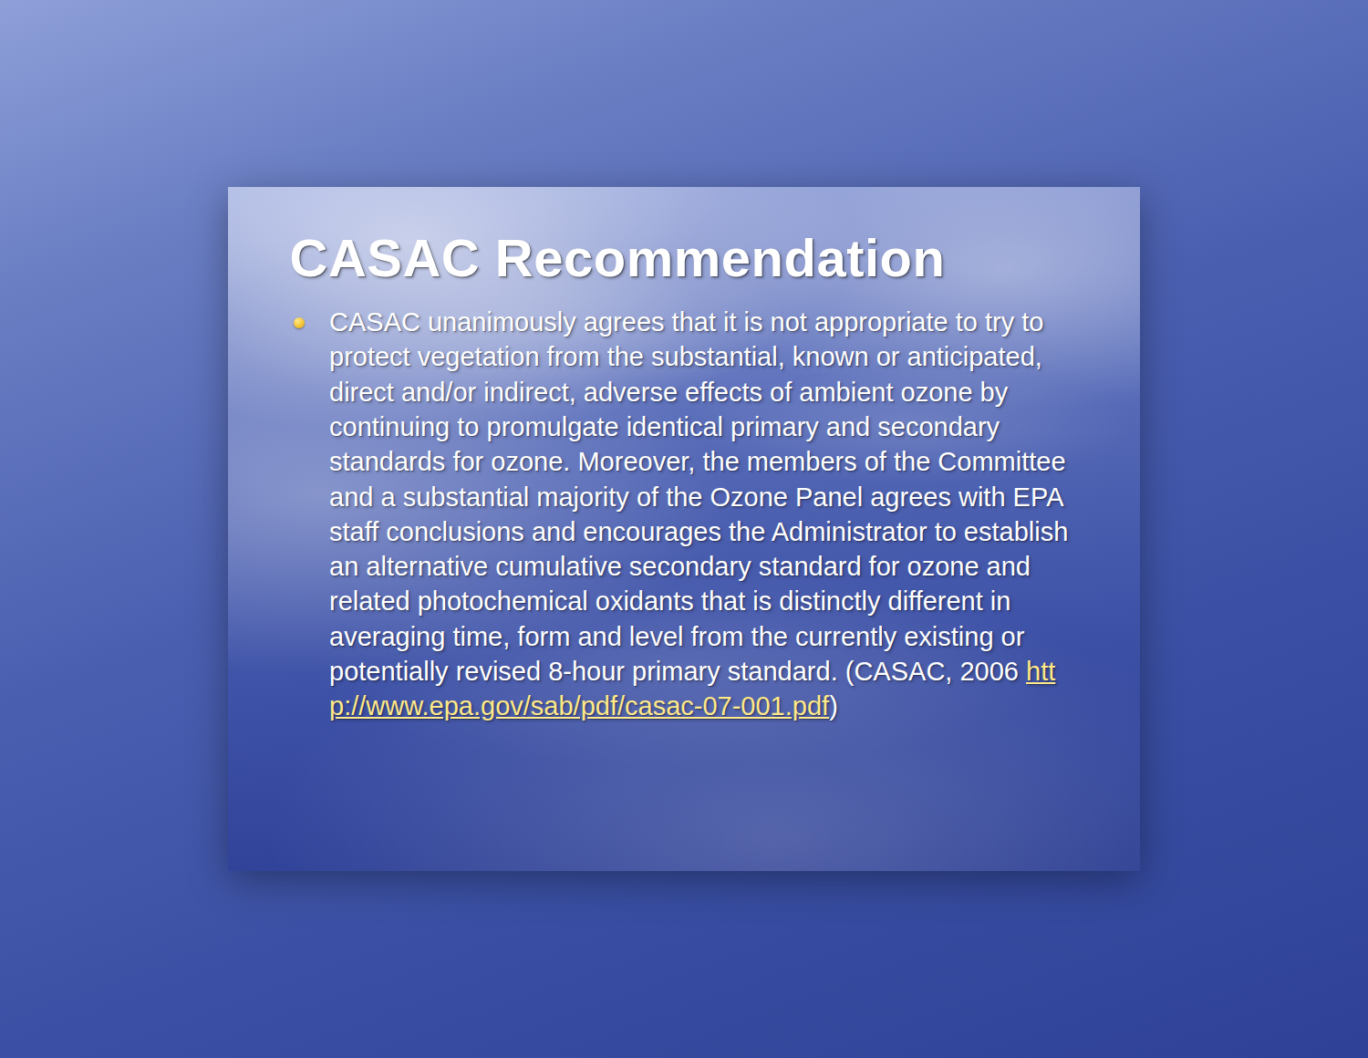CASAC Recommendation
CASAC unanimously agrees that it is not appropriate to try to protect vegetation from the substantial, known or anticipated, direct and/or indirect, adverse effects of ambient ozone by continuing to promulgate identical primary and secondary standards for ozone. Moreover, the members of the Committee and a substantial majority of the Ozone Panel agrees with EPA staff conclusions and encourages the Administrator to establish an alternative cumulative secondary standard for ozone and related photochemical oxidants that is distinctly different in averaging time, form and level from the currently existing or potentially revised 8-hour primary standard. (CASAC, 2006 http://www.epa.gov/sab/pdf/casac-07-001.pdf)